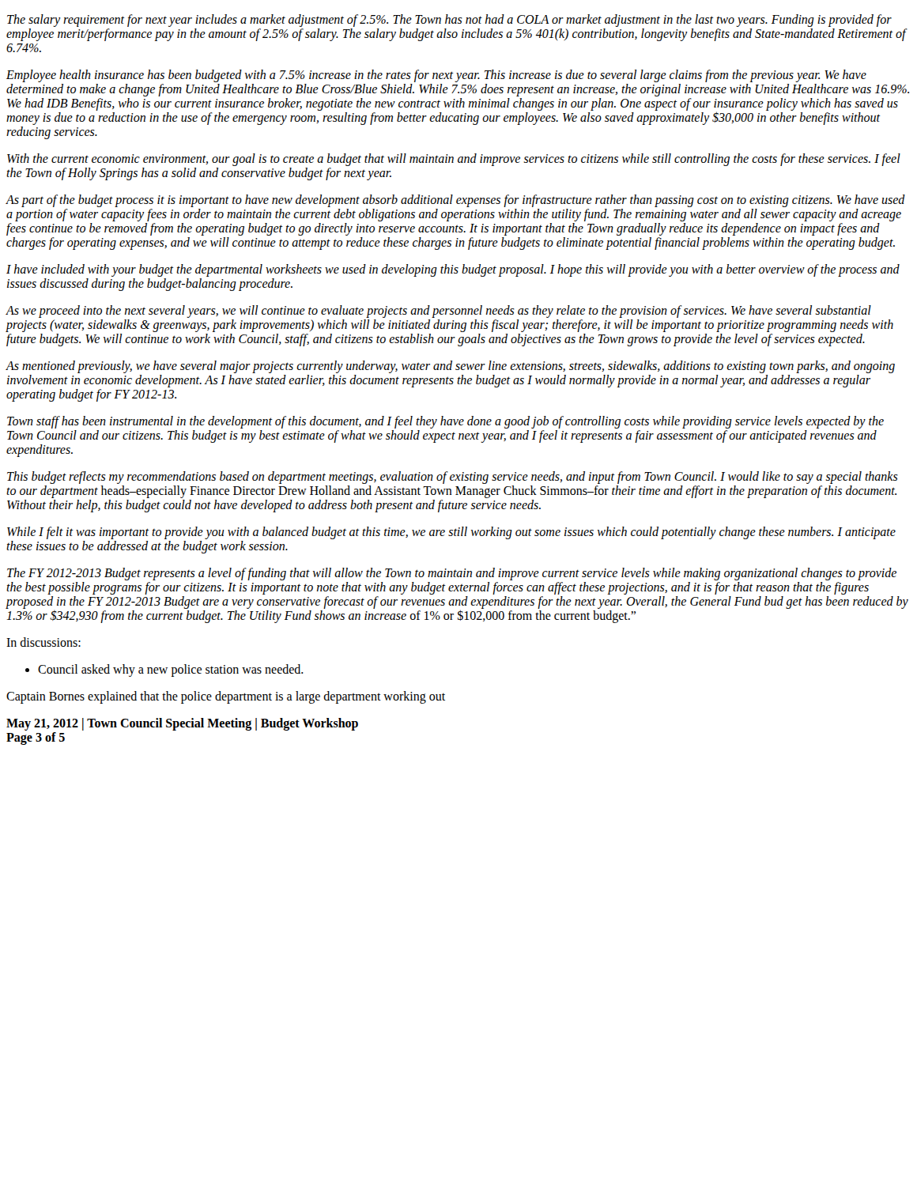The salary requirement for next year includes a market adjustment of 2.5%. The Town has not had a COLA or market adjustment in the last two years. Funding is provided for employee merit/performance pay in the amount of 2.5% of salary. The salary budget also includes a 5% 401(k) contribution, longevity benefits and State-mandated Retirement of 6.74%.
Employee health insurance has been budgeted with a 7.5% increase in the rates for next year. This increase is due to several large claims from the previous year. We have determined to make a change from United Healthcare to Blue Cross/Blue Shield. While 7.5% does represent an increase, the original increase with United Healthcare was 16.9%. We had IDB Benefits, who is our current insurance broker, negotiate the new contract with minimal changes in our plan. One aspect of our insurance policy which has saved us money is due to a reduction in the use of the emergency room, resulting from better educating our employees. We also saved approximately $30,000 in other benefits without reducing services.
With the current economic environment, our goal is to create a budget that will maintain and improve services to citizens while still controlling the costs for these services. I feel the Town of Holly Springs has a solid and conservative budget for next year.
As part of the budget process it is important to have new development absorb additional expenses for infrastructure rather than passing cost on to existing citizens. We have used a portion of water capacity fees in order to maintain the current debt obligations and operations within the utility fund. The remaining water and all sewer capacity and acreage fees continue to be removed from the operating budget to go directly into reserve accounts. It is important that the Town gradually reduce its dependence on impact fees and charges for operating expenses, and we will continue to attempt to reduce these charges in future budgets to eliminate potential financial problems within the operating budget.
I have included with your budget the departmental worksheets we used in developing this budget proposal. I hope this will provide you with a better overview of the process and issues discussed during the budget-balancing procedure.
As we proceed into the next several years, we will continue to evaluate projects and personnel needs as they relate to the provision of services. We have several substantial projects (water, sidewalks & greenways, park improvements) which will be initiated during this fiscal year; therefore, it will be important to prioritize programming needs with future budgets. We will continue to work with Council, staff, and citizens to establish our goals and objectives as the Town grows to provide the level of services expected.
As mentioned previously, we have several major projects currently underway, water and sewer line extensions, streets, sidewalks, additions to existing town parks, and ongoing involvement in economic development. As I have stated earlier, this document represents the budget as I would normally provide in a normal year, and addresses a regular operating budget for FY 2012-13.
Town staff has been instrumental in the development of this document, and I feel they have done a good job of controlling costs while providing service levels expected by the Town Council and our citizens. This budget is my best estimate of what we should expect next year, and I feel it represents a fair assessment of our anticipated revenues and expenditures.
This budget reflects my recommendations based on department meetings, evaluation of existing service needs, and input from Town Council. I would like to say a special thanks to our department heads–especially Finance Director Drew Holland and Assistant Town Manager Chuck Simmons–for their time and effort in the preparation of this document. Without their help, this budget could not have developed to address both present and future service needs.
While I felt it was important to provide you with a balanced budget at this time, we are still working out some issues which could potentially change these numbers. I anticipate these issues to be addressed at the budget work session.
The FY 2012-2013 Budget represents a level of funding that will allow the Town to maintain and improve current service levels while making organizational changes to provide the best possible programs for our citizens. It is important to note that with any budget external forces can affect these projections, and it is for that reason that the figures proposed in the FY 2012-2013 Budget are a very conservative forecast of our revenues and expenditures for the next year. Overall, the General Fund bud get has been reduced by 1.3% or $342,930 from the current budget. The Utility Fund shows an increase of 1% or $102,000 from the current budget.”
In discussions:
Council asked why a new police station was needed.
Captain Bornes explained that the police department is a large department working out
May 21, 2012 | Town Council Special Meeting | Budget Workshop
Page 3 of 5